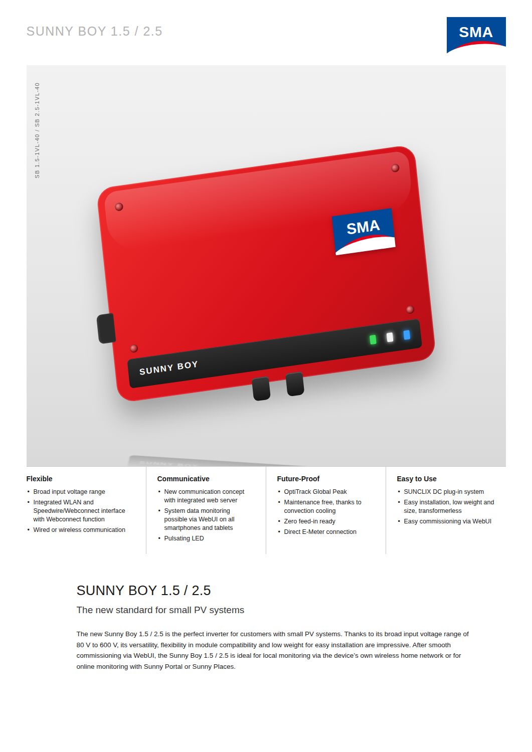Sunny Boy 1.5 / 2.5
SMA
SB 1.5-1VL-40 / SB 2.5-1VL-40
SUNNY BOY
SMA
SUNNY BOY
Flexible
Broad input voltage range
Integrated WLAN and Speedwire/Webconnect interface with Webconnect function
Wired or wireless communication
Communicative
New communication concept with integrated web server
System data monitoring possible via WebUI on all smartphones and tablets
Pulsating LED
Future-Proof
OptiTrack Global Peak
Maintenance free, thanks to convection cooling
Zero feed-in ready
Direct E-Meter connection
Easy to Use
SUNCLIX DC plug-in system
Easy installation, low weight and size, transformerless
Easy commissioning via WebUI
SUNNY BOY 1.5 / 2.5
The new standard for small PV systems
The new Sunny Boy 1.5 / 2.5 is the perfect inverter for customers with small PV systems. Thanks to its broad input voltage range of 80 V to 600 V, its versatility, flexibility in module compatibility and low weight for easy installation are impressive. After smooth commissioning via WebUI, the Sunny Boy 1.5 / 2.5 is ideal for local monitoring via the device’s own wireless home network or for online monitoring with Sunny Portal or Sunny Places.